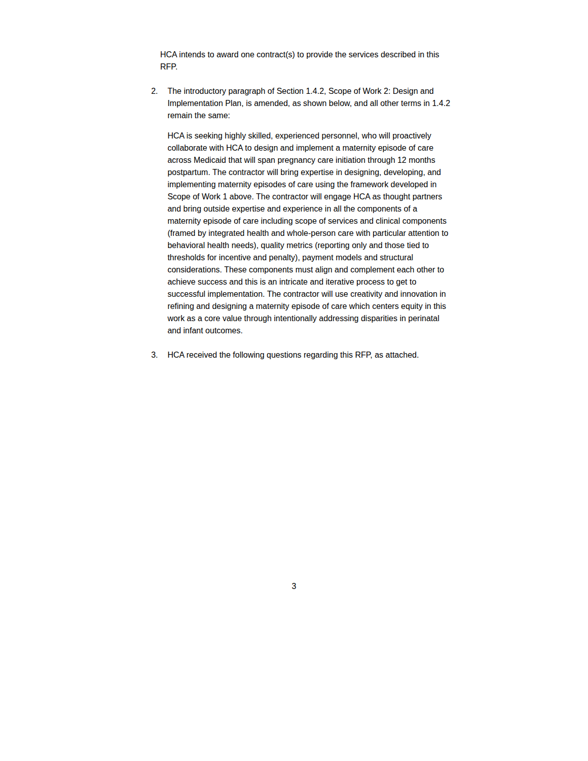HCA intends to award one contract(s) to provide the services described in this RFP.
The introductory paragraph of Section 1.4.2, Scope of Work 2: Design and Implementation Plan, is amended, as shown below, and all other terms in 1.4.2 remain the same:
HCA is seeking highly skilled, experienced personnel, who will proactively collaborate with HCA to design and implement a maternity episode of care across Medicaid that will span pregnancy care initiation through 12 months postpartum. The contractor will bring expertise in designing, developing, and implementing maternity episodes of care using the framework developed in Scope of Work 1 above. The contractor will engage HCA as thought partners and bring outside expertise and experience in all the components of a maternity episode of care including scope of services and clinical components (framed by integrated health and whole-person care with particular attention to behavioral health needs), quality metrics (reporting only and those tied to thresholds for incentive and penalty), payment models and structural considerations. These components must align and complement each other to achieve success and this is an intricate and iterative process to get to successful implementation. The contractor will use creativity and innovation in refining and designing a maternity episode of care which centers equity in this work as a core value through intentionally addressing disparities in perinatal and infant outcomes.
HCA received the following questions regarding this RFP, as attached.
3